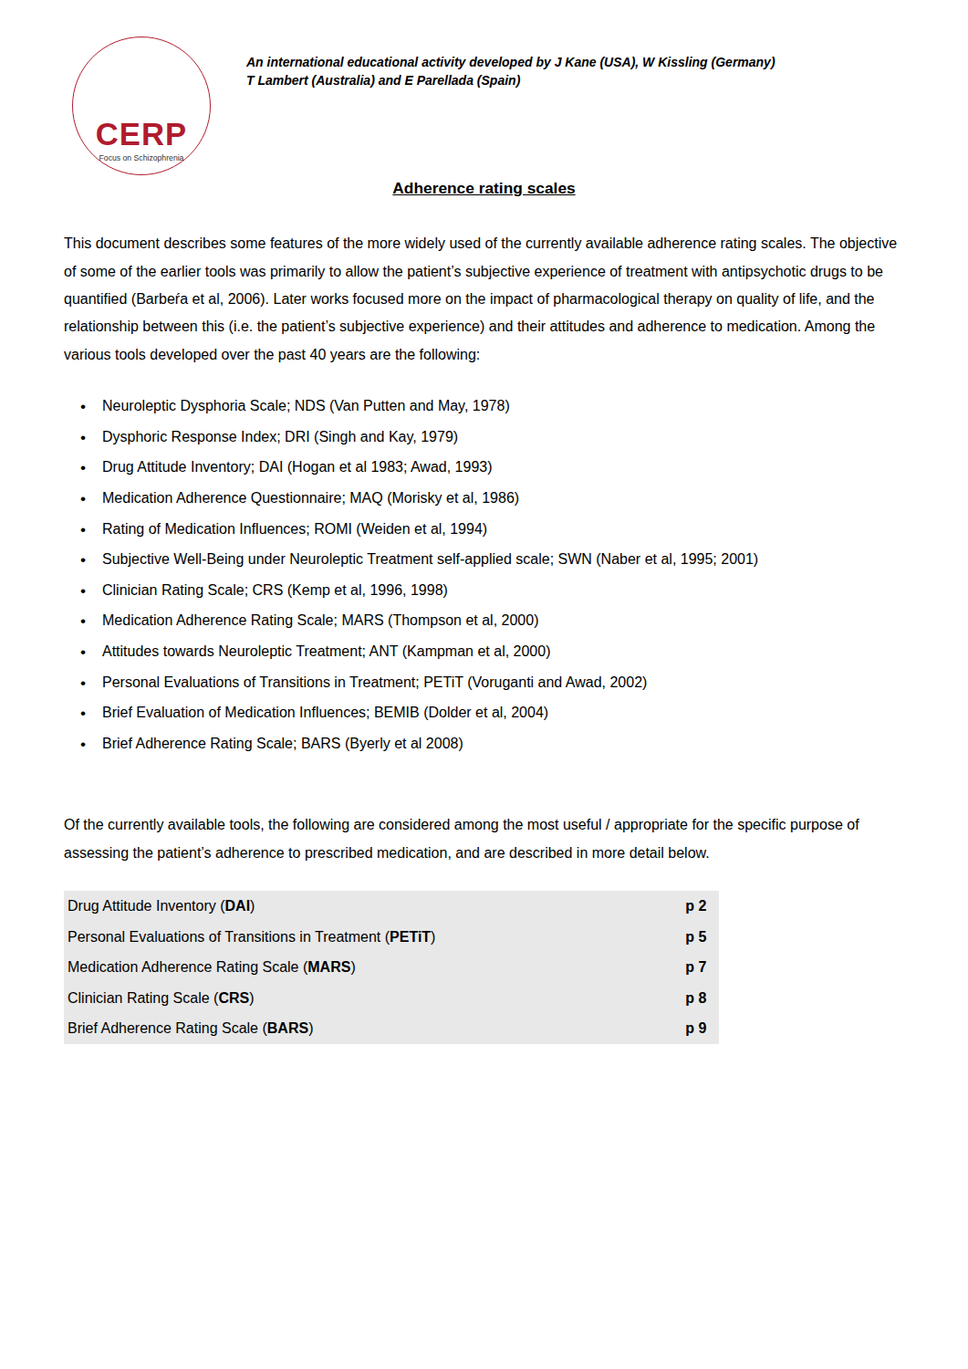CERP
Focus on Schizophrenia
An international educational activity developed by J Kane (USA), W Kissling (Germany)
T Lambert (Australia) and E Parellada (Spain)
Adherence rating scales
This document describes some features of the more widely used of the currently available adherence rating scales. The objective of some of the earlier tools was primarily to allow the patient’s subjective experience of treatment with antipsychotic drugs to be quantified (Barbeŕa et al, 2006). Later works focused more on the impact of pharmacological therapy on quality of life, and the relationship between this (i.e. the patient’s subjective experience) and their attitudes and adherence to medication. Among the various tools developed over the past 40 years are the following:
Neuroleptic Dysphoria Scale; NDS (Van Putten and May, 1978)
Dysphoric Response Index; DRI (Singh and Kay, 1979)
Drug Attitude Inventory; DAI (Hogan et al 1983; Awad, 1993)
Medication Adherence Questionnaire; MAQ (Morisky et al, 1986)
Rating of Medication Influences; ROMI (Weiden et al, 1994)
Subjective Well-Being under Neuroleptic Treatment self-applied scale; SWN (Naber et al, 1995; 2001)
Clinician Rating Scale; CRS (Kemp et al, 1996, 1998)
Medication Adherence Rating Scale; MARS (Thompson et al, 2000)
Attitudes towards Neuroleptic Treatment; ANT (Kampman et al, 2000)
Personal Evaluations of Transitions in Treatment; PETiT (Voruganti and Awad, 2002)
Brief Evaluation of Medication Influences; BEMIB (Dolder et al, 2004)
Brief Adherence Rating Scale; BARS (Byerly et al 2008)
Of the currently available tools, the following are considered among the most useful / appropriate for the specific purpose of assessing the patient’s adherence to prescribed medication, and are described in more detail below.
| Drug Attitude Inventory ( DAI ) | p 2 |
| Personal Evaluations of Transitions in Treatment ( PETiT ) | p 5 |
| Medication Adherence Rating Scale ( MARS ) | p 7 |
| Clinician Rating Scale ( CRS ) | p 8 |
| Brief Adherence Rating Scale ( BARS ) | p 9 |